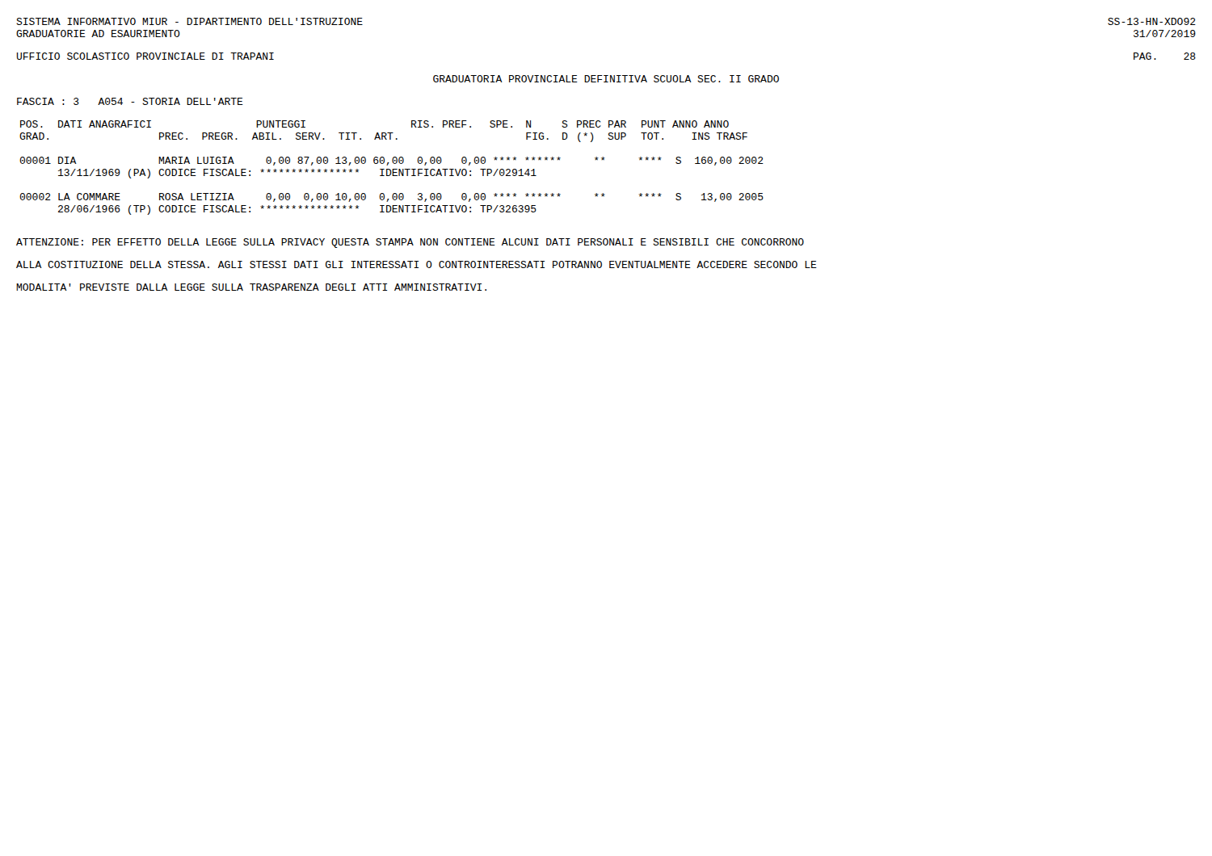SISTEMA INFORMATIVO MIUR - DIPARTIMENTO DELL'ISTRUZIONE
SS-13-HN-XDO92
GRADUATORIE AD ESAURIMENTO
31/07/2019
UFFICIO SCOLASTICO PROVINCIALE DI TRAPANI
PAG. 28
GRADUATORIA PROVINCIALE DEFINITIVA SCUOLA SEC. II GRADO
FASCIA : 3 A054 - STORIA DELL'ARTE
| POS. | DATI ANAGRAFICI | PUNTEGGI | RIS. PREF. | SPE. | N | S | PREC PAR | PUNT ANNO ANNO |
| GRAD. | | PREC. | PREGR. | ABIL. | SERV. | TIT. | ART. | | | FIG. | D | (*) SUP | TOT. INS TRASF |
| 00001 | DIA | MARIA LUIGIA 0,00 87,00 13,00 60,00 0,00 0,00 **** ****** ** **** S 160,00 2002 |
| | 13/11/1969 (PA) | CODICE FISCALE: **************** IDENTIFICATIVO: TP/029141 |
| 00002 | LA COMMARE | ROSA LETIZIA 0,00 0,00 10,00 0,00 3,00 0,00 **** ****** ** **** S 13,00 2005 |
| | 28/06/1966 (TP) | CODICE FISCALE: **************** IDENTIFICATIVO: TP/326395 |
ATTENZIONE: PER EFFETTO DELLA LEGGE SULLA PRIVACY QUESTA STAMPA NON CONTIENE ALCUNI DATI PERSONALI E SENSIBILI CHE CONCORRONO
ALLA COSTITUZIONE DELLA STESSA. AGLI STESSI DATI GLI INTERESSATI O CONTROINTERESSATI POTRANNO EVENTUALMENTE ACCEDERE SECONDO LE
MODALITA' PREVISTE DALLA LEGGE SULLA TRASPARENZA DEGLI ATTI AMMINISTRATIVI.